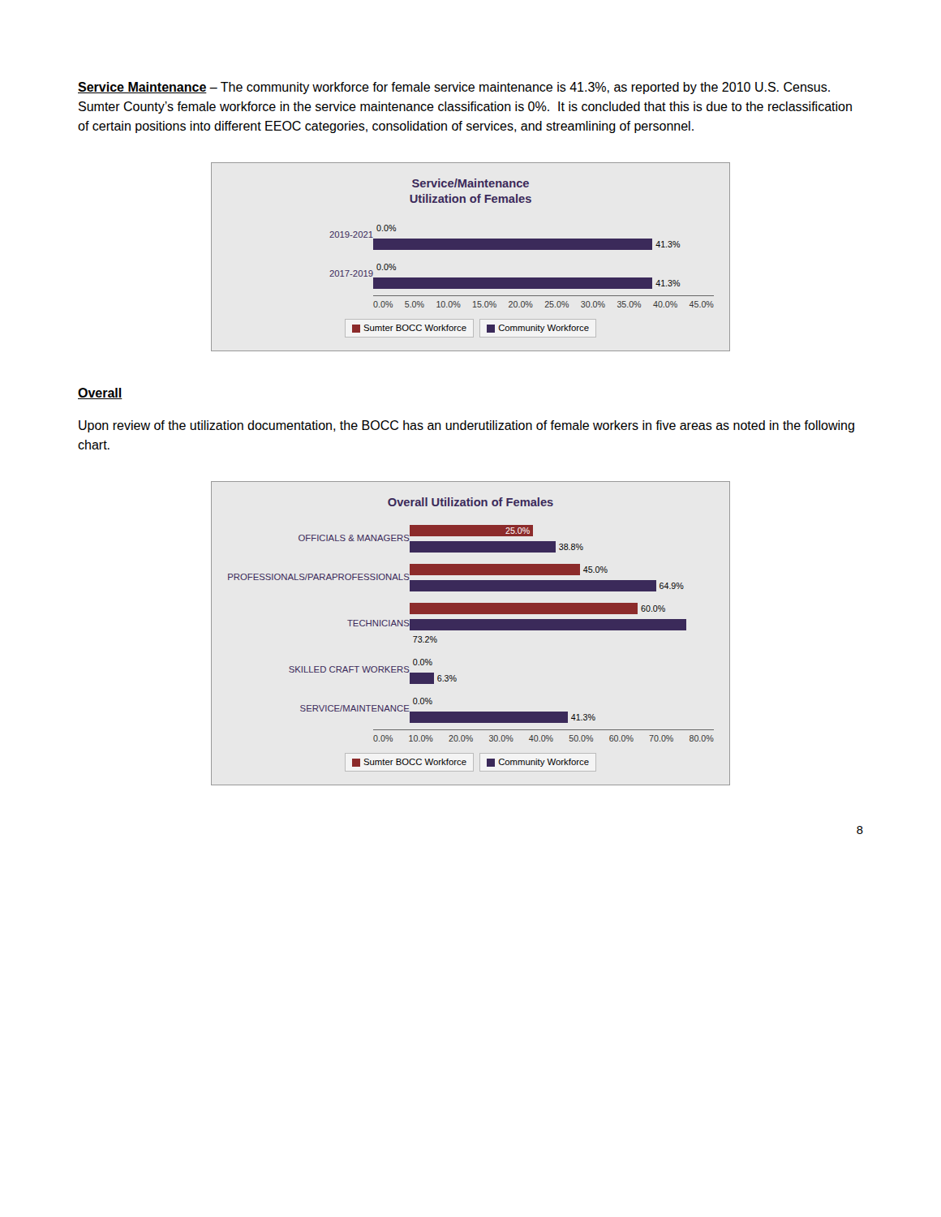Service Maintenance – The community workforce for female service maintenance is 41.3%, as reported by the 2010 U.S. Census. Sumter County’s female workforce in the service maintenance classification is 0%. It is concluded that this is due to the reclassification of certain positions into different EEOC categories, consolidation of services, and streamlining of personnel.
Service/Maintenance
Utilization of Females
| 2019-2021 | 0.0% |
| 41.3% |
| 2017-2019 | 0.0% |
| 41.3% |
0.0% 5.0% 10.0% 15.0% 20.0% 25.0% 30.0% 35.0% 40.0% 45.0%
Sumter BOCC Workforce Community Workforce
Overall
Upon review of the utilization documentation, the BOCC has an underutilization of female workers in five areas as noted in the following chart.
Overall Utilization of Females
| OFFICIALS & MANAGERS | 25.0% |
| 38.8% |
| PROFESSIONALS/PARAPROFESSIONALS | 45.0% |
| 64.9% |
| TECHNICIANS | 60.0% |
| 73.2% |
| SKILLED CRAFT WORKERS | 0.0% |
| 6.3% |
| SERVICE/MAINTENANCE | 0.0% |
| 41.3% |
0.0% 10.0% 20.0% 30.0% 40.0% 50.0% 60.0% 70.0% 80.0%
Sumter BOCC Workforce Community Workforce
8